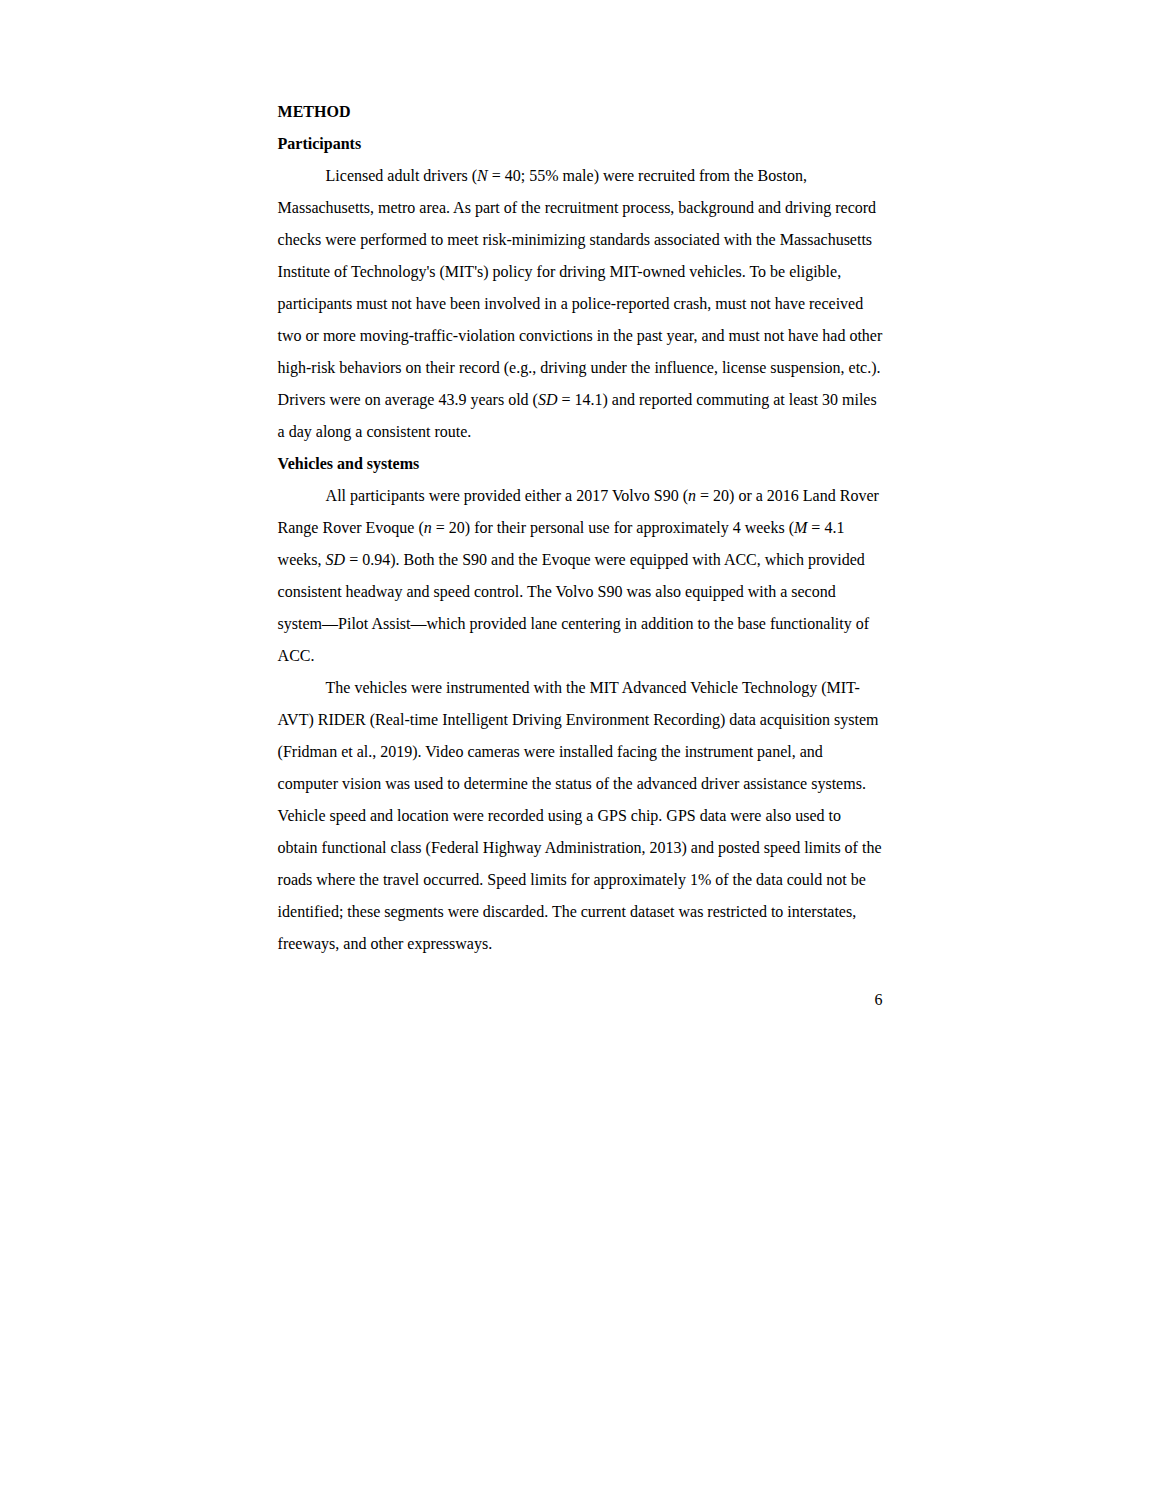METHOD
Participants
Licensed adult drivers (N = 40; 55% male) were recruited from the Boston, Massachusetts, metro area. As part of the recruitment process, background and driving record checks were performed to meet risk-minimizing standards associated with the Massachusetts Institute of Technology's (MIT's) policy for driving MIT-owned vehicles. To be eligible, participants must not have been involved in a police-reported crash, must not have received two or more moving-traffic-violation convictions in the past year, and must not have had other high-risk behaviors on their record (e.g., driving under the influence, license suspension, etc.). Drivers were on average 43.9 years old (SD = 14.1) and reported commuting at least 30 miles a day along a consistent route.
Vehicles and systems
All participants were provided either a 2017 Volvo S90 (n = 20) or a 2016 Land Rover Range Rover Evoque (n = 20) for their personal use for approximately 4 weeks (M = 4.1 weeks, SD = 0.94). Both the S90 and the Evoque were equipped with ACC, which provided consistent headway and speed control. The Volvo S90 was also equipped with a second system—Pilot Assist—which provided lane centering in addition to the base functionality of ACC.
The vehicles were instrumented with the MIT Advanced Vehicle Technology (MIT-AVT) RIDER (Real-time Intelligent Driving Environment Recording) data acquisition system (Fridman et al., 2019). Video cameras were installed facing the instrument panel, and computer vision was used to determine the status of the advanced driver assistance systems. Vehicle speed and location were recorded using a GPS chip. GPS data were also used to obtain functional class (Federal Highway Administration, 2013) and posted speed limits of the roads where the travel occurred. Speed limits for approximately 1% of the data could not be identified; these segments were discarded. The current dataset was restricted to interstates, freeways, and other expressways.
6